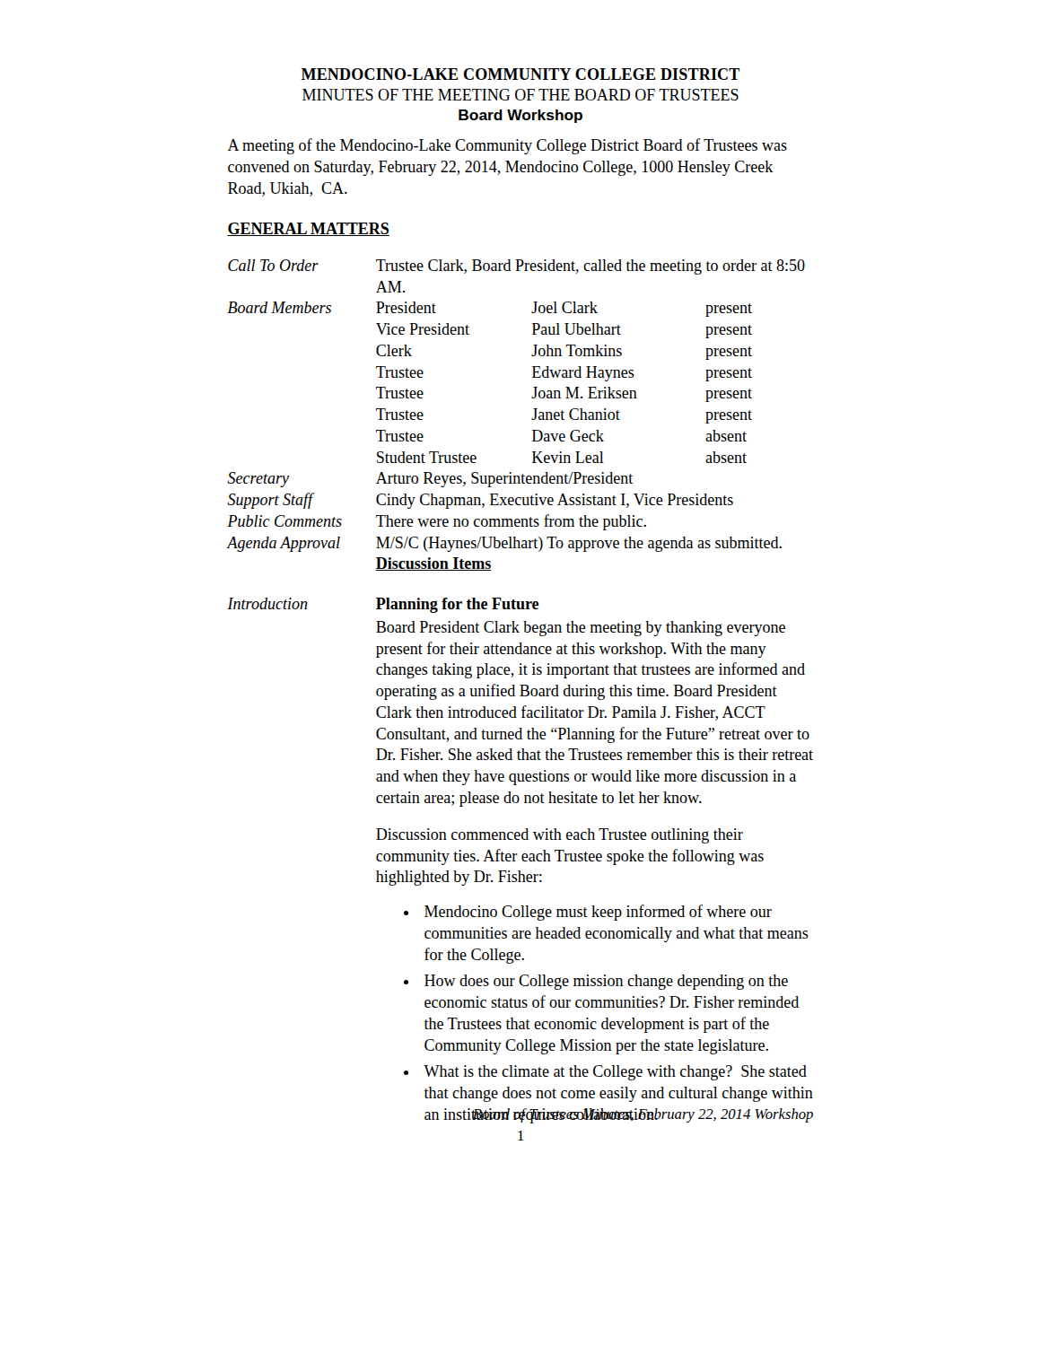MENDOCINO-LAKE COMMUNITY COLLEGE DISTRICT
MINUTES OF THE MEETING OF THE BOARD OF TRUSTEES
Board Workshop
A meeting of the Mendocino-Lake Community College District Board of Trustees was convened on Saturday, February 22, 2014, Mendocino College, 1000 Hensley Creek Road, Ukiah, CA.
GENERAL MATTERS
| Call To Order | Trustee Clark, Board President, called the meeting to order at 8:50 AM. |
| Board Members | / President / Joel Clark / present / / Vice President / Paul Ubelhart / present / / Clerk / John Tomkins / present / / Trustee / Edward Haynes / present / / Trustee / Joan M. Eriksen / present / / Trustee / Janet Chaniot / present / / Trustee / Dave Geck / absent / / Student Trustee / Kevin Leal / absent / |
| Secretary | Arturo Reyes, Superintendent/President |
| Support Staff | Cindy Chapman, Executive Assistant I, Vice Presidents |
| Public Comments | There were no comments from the public. |
| Agenda Approval | M/S/C (Haynes/Ubelhart) To approve the agenda as submitted. |
| | Discussion Items |
| Introduction | Planning for the Future Board President Clark began the meeting by thanking everyone present for their attendance at this workshop. With the many changes taking place, it is important that trustees are informed and operating as a unified Board during this time. Board President Clark then introduced facilitator Dr. Pamila J. Fisher, ACCT Consultant, and turned the “Planning for the Future” retreat over to Dr. Fisher. She asked that the Trustees remember this is their retreat and when they have questions or would like more discussion in a certain area; please do not hesitate to let her know. Discussion commenced with each Trustee outlining their community ties. After each Trustee spoke the following was highlighted by Dr. Fisher: Mendocino College must keep informed of where our communities are headed economically and what that means for the College. How does our College mission change depending on the economic status of our communities? Dr. Fisher reminded the Trustees that economic development is part of the Community College Mission per the state legislature. What is the climate at the College with change? She stated that change does not come easily and cultural change within an institution requires collaboration. |
Board of Trustees Minutes, February 22, 2014 Workshop
1